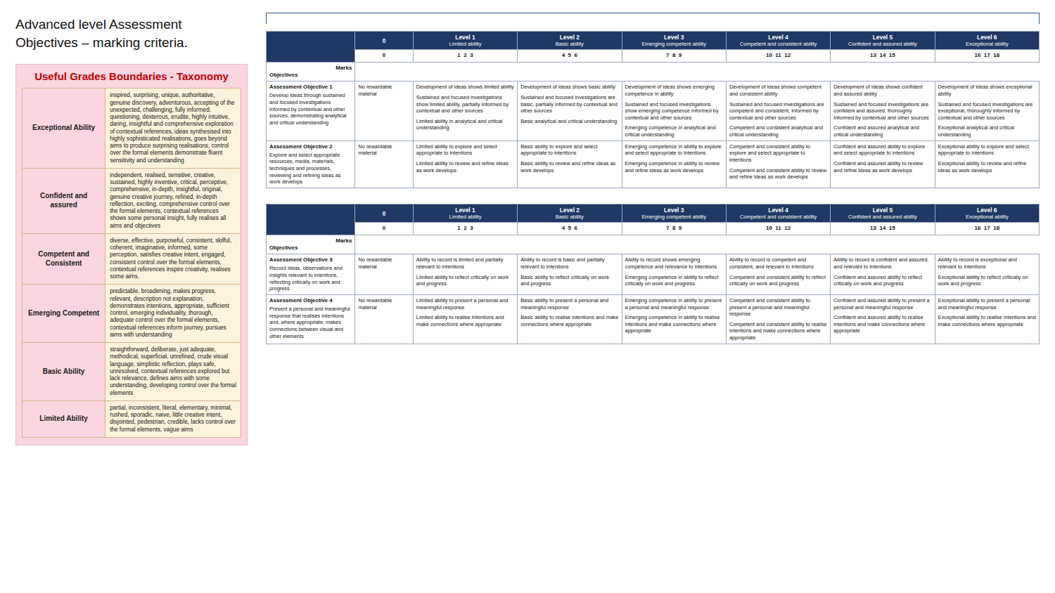Advanced level Assessment Objectives – marking criteria.
Useful Grades Boundaries - Taxonomy
| Exceptional Ability | inspired, surprising, unique, authoritative, genuine discovery, adventurous, accepting of the unexpected, challenging, fully informed, questioning, dexterous, erudite, highly intuitive, daring, insightful and comprehensive exploration of contextual references, ideas synthesised into highly sophisticated realisations, goes beyond aims to produce surprising realisations, control over the formal elements demonstrate fluent sensitivity and understanding |
| Confident and assured | independent, realised, sensitive, creative, sustained, highly inventive, critical, perceptive, comprehensive, in-depth, insightful, original, genuine creative journey, refined, in-depth reflection, exciting, comprehensive control over the formal elements, contextual references shows some personal insight, fully realises all aims and objectives |
| Competent and Consistent | diverse, effective, purposeful, consistent, skilful, coherent, imaginative, informed, some perception, satisfies creative intent, engaged, consistent control over the formal elements, contextual references inspire creativity, realises some aims. |
| Emerging Competent | predictable, broadening, makes progress, relevant, description not explanation, demonstrates intentions, appropriate, sufficient control, emerging individuality, thorough, adequate control over the formal elements, contextual references inform journey, pursues aims with understanding |
| Basic Ability | straightforward, deliberate, just adequate, methodical, superficial, unrefined, crude visual language, simplistic reflection, plays safe, unresolved, contextual references explored but lack relevance, defines aims with some understanding, developing control over the formal elements |
| Limited Ability | partial, inconsistent, literal, elementary, minimal, rushed, sporadic, naive, little creative intent, disjointed, pedestrian, credible, lacks control over the formal elements, vague aims |
| | 0 | Level 1 Limited ability | Level 2 Basic ability | Level 3 Emerging competent ability | Level 4 Competent and consistent ability | Level 5 Confident and assured ability | Level 6 Exceptional ability |
| --- | --- | --- | --- | --- | --- | --- | --- |
| 0 | 1 2 3 | 4 5 6 | 7 8 9 | 10 11 12 | 13 14 15 | 16 17 18 |
| Marks Objectives | |
| Assessment Objective 1 Develop ideas through sustained and focused investigations informed by contextual and other sources, demonstrating analytical and critical understanding | No rewardable material | Development of ideas shows limited ability Sustained and focused investigations show limited ability, partially informed by contextual and other sources Limited ability in analytical and critical understanding | Development of ideas shows basic ability Sustained and focused investigations are basic, partially informed by contextual and other sources Basic analytical and critical understanding | Development of ideas shows emerging competence in ability Sustained and focused investigations show emerging competence informed by contextual and other sources Emerging competence in analytical and critical understanding | Development of ideas shows competent and consistent ability Sustained and focused investigations are competent and consistent, informed by contextual and other sources Competent and consistent analytical and critical understanding | Development of ideas shows confident and assured ability Sustained and focused investigations are confident and assured, thoroughly informed by contextual and other sources Confident and assured analytical and critical understanding | Development of ideas shows exceptional ability Sustained and focused investigations are exceptional, thoroughly informed by contextual and other sources Exceptional analytical and critical understanding |
| Assessment Objective 2 Explore and select appropriate resources, media, materials, techniques and processes, reviewing and refining ideas as work develops | No rewardable material | Limited ability to explore and select appropriate to intentions Limited ability to review and refine ideas as work develops | Basic ability to explore and select appropriate to intentions Basic ability to review and refine ideas as work develops | Emerging competence in ability to explore and select appropriate to intentions Emerging competence in ability to review and refine ideas as work develops | Competent and consistent ability to explore and select appropriate to intentions Competent and consistent ability to review and refine ideas as work develops | Confident and assured ability to explore and select appropriate to intentions Confident and assured ability to review and refine ideas as work develops | Exceptional ability to explore and select appropriate to intentions Exceptional ability to review and refine ideas as work develops |
| | 0 | Level 1 Limited ability | Level 2 Basic ability | Level 3 Emerging competent ability | Level 4 Competent and consistent ability | Level 5 Confident and assured ability | Level 6 Exceptional ability |
| --- | --- | --- | --- | --- | --- | --- | --- |
| 0 | 1 2 3 | 4 5 6 | 7 8 9 | 10 11 12 | 13 14 15 | 16 17 18 |
| Marks Objectives | |
| Assessment Objective 3 Record ideas, observations and insights relevant to intentions, reflecting critically on work and progress | No rewardable material | Ability to record is limited and partially relevant to intentions Limited ability to reflect critically on work and progress | Ability to record is basic and partially relevant to intentions Basic ability to reflect critically on work and progress | Ability to record shows emerging competence and relevance to intentions Emerging competence in ability to reflect critically on work and progress | Ability to record is competent and consistent, and relevant to intentions Competent and consistent ability to reflect critically on work and progress | Ability to record is confident and assured, and relevant to intentions Confident and assured ability to reflect critically on work and progress | Ability to record is exceptional and relevant to intentions Exceptional ability to reflect critically on work and progress |
| Assessment Objective 4 Present a personal and meaningful response that realises intentions and, where appropriate, makes connections between visual and other elements | No rewardable material | Limited ability to present a personal and meaningful response Limited ability to realise intentions and make connections where appropriate | Basic ability to present a personal and meaningful response Basic ability to realise intentions and make connections where appropriate | Emerging competence in ability to present a personal and meaningful response Emerging competence in ability to realise intentions and make connections where appropriate | Competent and consistent ability to present a personal and meaningful response Competent and consistent ability to realise intentions and make connections where appropriate | Confident and assured ability to present a personal and meaningful response Confident and assured ability to realise intentions and make connections where appropriate | Exceptional ability to present a personal and meaningful response Exceptional ability to realise intentions and make connections where appropriate |